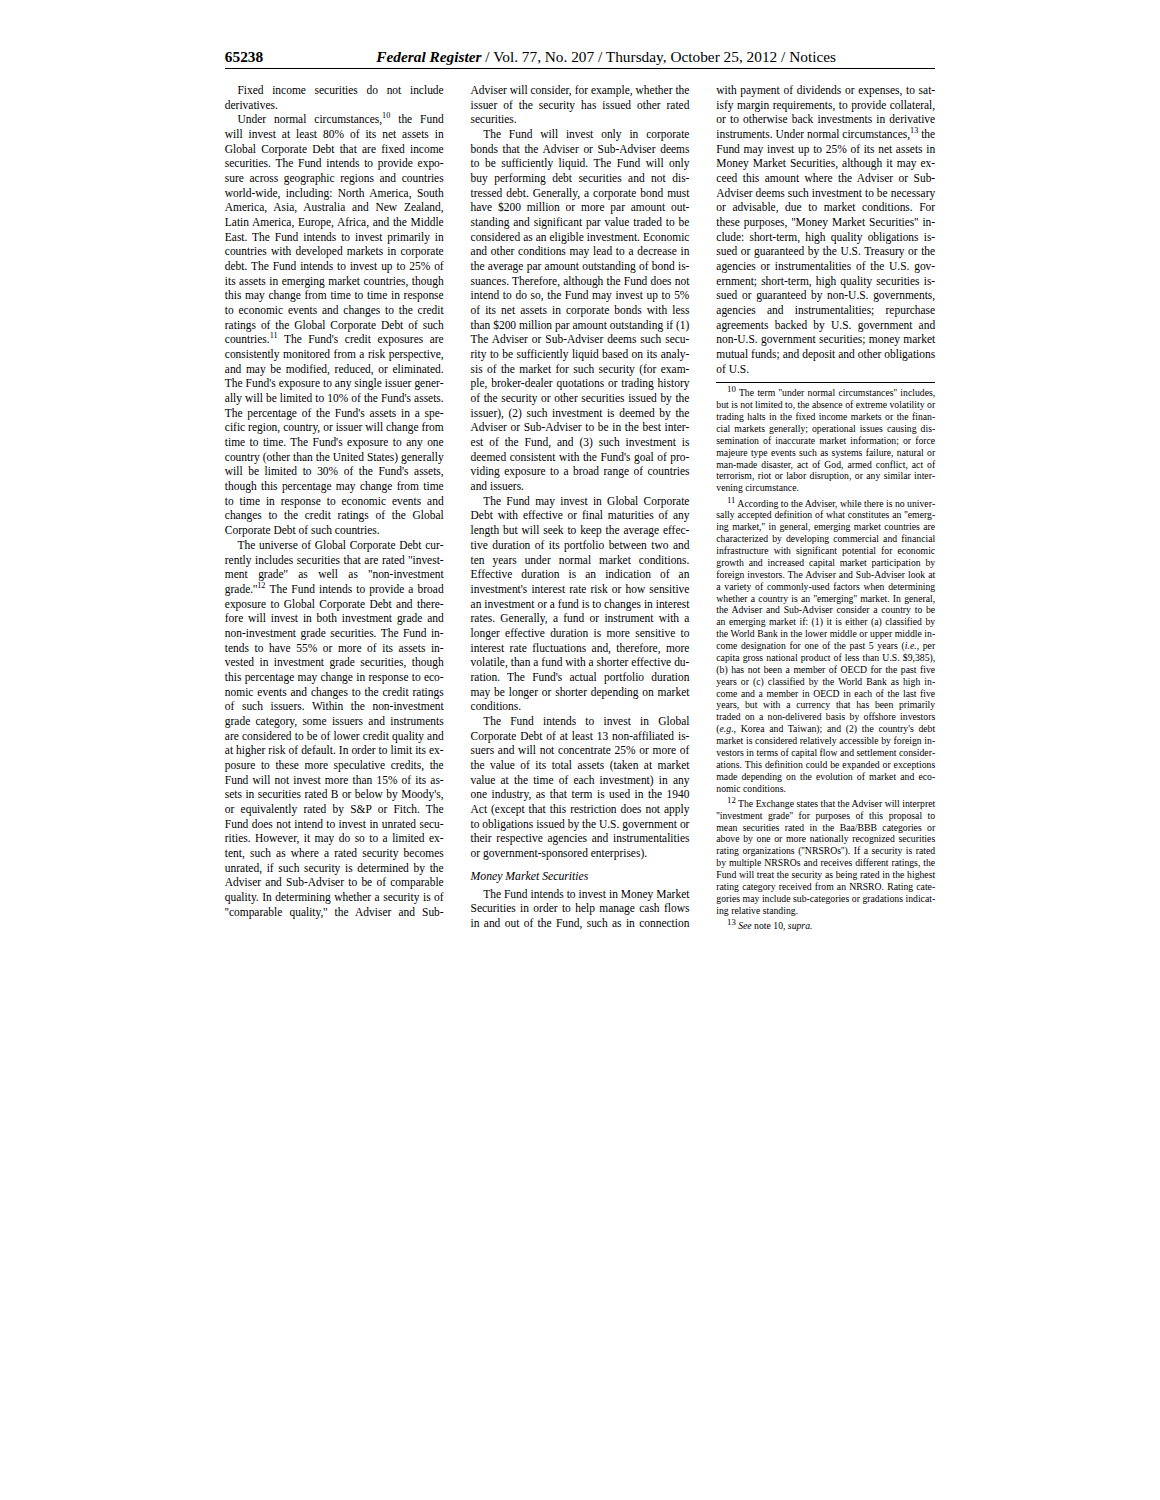65238
Federal Register / Vol. 77, No. 207 / Thursday, October 25, 2012 / Notices
Fixed income securities do not include derivatives.
Under normal circumstances,10 the Fund will invest at least 80% of its net assets in Global Corporate Debt that are fixed income securities. The Fund intends to provide exposure across geographic regions and countries world-wide, including: North America, South America, Asia, Australia and New Zealand, Latin America, Europe, Africa, and the Middle East. The Fund intends to invest primarily in countries with developed markets in corporate debt. The Fund intends to invest up to 25% of its assets in emerging market countries, though this may change from time to time in response to economic events and changes to the credit ratings of the Global Corporate Debt of such countries.11 The Fund's credit exposures are consistently monitored from a risk perspective, and may be modified, reduced, or eliminated. The Fund's exposure to any single issuer generally will be limited to 10% of the Fund's assets. The percentage of the Fund's assets in a specific region, country, or issuer will change from time to time. The Fund's exposure to any one country (other than the United States) generally will be limited to 30% of the Fund's assets, though this percentage may change from time to time in response to economic events and changes to the credit ratings of the Global Corporate Debt of such countries.
The universe of Global Corporate Debt currently includes securities that are rated ''investment grade'' as well as ''non-investment grade.''12 The Fund intends to provide a broad exposure to Global Corporate Debt and therefore will invest in both investment grade and non-investment grade securities. The Fund intends to have 55% or more of its assets invested in investment grade securities, though this percentage may change in response to economic events and changes to the credit ratings of such issuers. Within the non-investment grade category, some issuers and instruments are considered to be of lower credit quality and at higher risk of default. In order to limit its exposure to these more speculative credits, the Fund will not invest more than 15% of its assets in securities rated B or below by Moody's, or equivalently rated by S&P or Fitch. The Fund does not intend to invest in unrated securities. However, it may do so to a limited extent, such as where a rated security becomes unrated, if such security is determined by the Adviser and Sub-Adviser to be of comparable quality. In determining whether a security is of ''comparable quality,'' the Adviser and Sub-Adviser will consider, for example, whether the issuer of the security has issued other rated securities.
The Fund will invest only in corporate bonds that the Adviser or Sub-Adviser deems to be sufficiently liquid. The Fund will only buy performing debt securities and not distressed debt. Generally, a corporate bond must have $200 million or more par amount outstanding and significant par value traded to be considered as an eligible investment. Economic and other conditions may lead to a decrease in the average par amount outstanding of bond issuances. Therefore, although the Fund does not intend to do so, the Fund may invest up to 5% of its net assets in corporate bonds with less than $200 million par amount outstanding if (1) The Adviser or Sub-Adviser deems such security to be sufficiently liquid based on its analysis of the market for such security (for example, broker-dealer quotations or trading history of the security or other securities issued by the issuer), (2) such investment is deemed by the Adviser or Sub-Adviser to be in the best interest of the Fund, and (3) such investment is deemed consistent with the Fund's goal of providing exposure to a broad range of countries and issuers.
The Fund may invest in Global Corporate Debt with effective or final maturities of any length but will seek to keep the average effective duration of its portfolio between two and ten years under normal market conditions. Effective duration is an indication of an investment's interest rate risk or how sensitive an investment or a fund is to changes in interest rates. Generally, a fund or instrument with a longer effective duration is more sensitive to interest rate fluctuations and, therefore, more volatile, than a fund with a shorter effective duration. The Fund's actual portfolio duration may be longer or shorter depending on market conditions.
The Fund intends to invest in Global Corporate Debt of at least 13 non-affiliated issuers and will not concentrate 25% or more of the value of its total assets (taken at market value at the time of each investment) in any one industry, as that term is used in the 1940 Act (except that this restriction does not apply to obligations issued by the U.S. government or their respective agencies and instrumentalities or government-sponsored enterprises).
Money Market Securities
The Fund intends to invest in Money Market Securities in order to help manage cash flows in and out of the Fund, such as in connection with payment of dividends or expenses, to satisfy margin requirements, to provide collateral, or to otherwise back investments in derivative instruments. Under normal circumstances,13 the Fund may invest up to 25% of its net assets in Money Market Securities, although it may exceed this amount where the Adviser or Sub-Adviser deems such investment to be necessary or advisable, due to market conditions. For these purposes, ''Money Market Securities'' include: short-term, high quality obligations issued or guaranteed by the U.S. Treasury or the agencies or instrumentalities of the U.S. government; short-term, high quality securities issued or guaranteed by non-U.S. governments, agencies and instrumentalities; repurchase agreements backed by U.S. government and non-U.S. government securities; money market mutual funds; and deposit and other obligations of U.S.
10 The term ''under normal circumstances'' includes, but is not limited to, the absence of extreme volatility or trading halts in the fixed income markets or the financial markets generally; operational issues causing dissemination of inaccurate market information; or force majeure type events such as systems failure, natural or man-made disaster, act of God, armed conflict, act of terrorism, riot or labor disruption, or any similar intervening circumstance.
11 According to the Adviser, while there is no universally accepted definition of what constitutes an ''emerging market,'' in general, emerging market countries are characterized by developing commercial and financial infrastructure with significant potential for economic growth and increased capital market participation by foreign investors. The Adviser and Sub-Adviser look at a variety of commonly-used factors when determining whether a country is an ''emerging'' market. In general, the Adviser and Sub-Adviser consider a country to be an emerging market if: (1) it is either (a) classified by the World Bank in the lower middle or upper middle income designation for one of the past 5 years (i.e., per capita gross national product of less than U.S. $9,385), (b) has not been a member of OECD for the past five years or (c) classified by the World Bank as high income and a member in OECD in each of the last five years, but with a currency that has been primarily traded on a non-delivered basis by offshore investors (e.g., Korea and Taiwan); and (2) the country's debt market is considered relatively accessible by foreign investors in terms of capital flow and settlement considerations. This definition could be expanded or exceptions made depending on the evolution of market and economic conditions.
12 The Exchange states that the Adviser will interpret ''investment grade'' for purposes of this proposal to mean securities rated in the Baa/BBB categories or above by one or more nationally recognized securities rating organizations (''NRSROs''). If a security is rated by multiple NRSROs and receives different ratings, the Fund will treat the security as being rated in the highest rating category received from an NRSRO. Rating categories may include sub-categories or gradations indicating relative standing.
13 See note 10, supra.